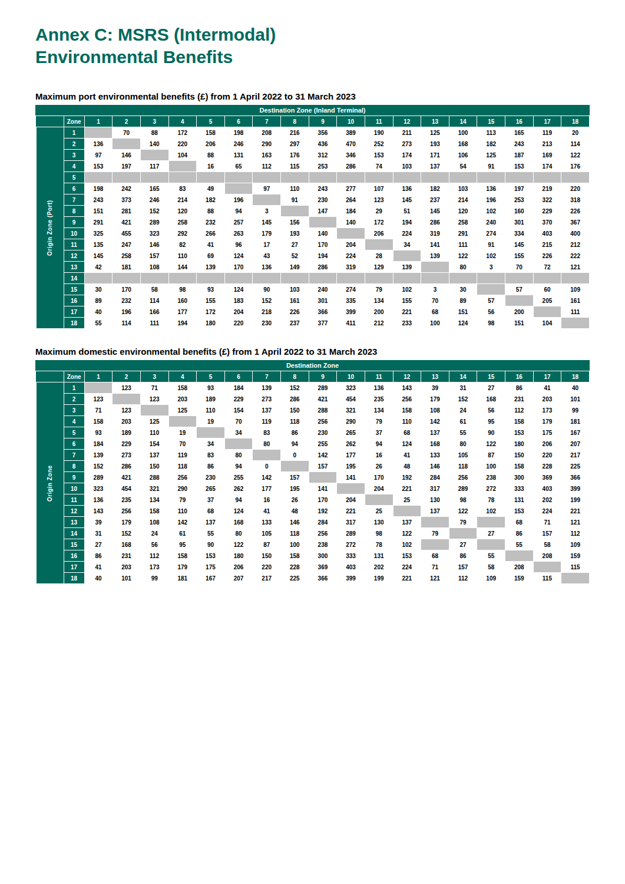Annex C: MSRS (Intermodal)
Environmental Benefits
Maximum port environmental benefits (£) from 1 April 2022 to 31 March 2023
Destination Zone (Inland Terminal)
| | Zone | 1 | 2 | 3 | 4 | 5 | 6 | 7 | 8 | 9 | 10 | 11 | 12 | 13 | 14 | 15 | 16 | 17 | 18 |
| --- | --- | --- | --- | --- | --- | --- | --- | --- | --- | --- | --- | --- | --- | --- | --- | --- | --- | --- | --- |
| Origin Zone (Port) | 1 | | 70 | 88 | 172 | 158 | 198 | 208 | 216 | 356 | 389 | 190 | 211 | 125 | 100 | 113 | 165 | 119 | 20 |
| 2 | 136 | | 140 | 220 | 206 | 246 | 290 | 297 | 436 | 470 | 252 | 273 | 193 | 168 | 182 | 243 | 213 | 114 |
| 3 | 97 | 146 | | 104 | 88 | 131 | 163 | 176 | 312 | 346 | 153 | 174 | 171 | 106 | 125 | 187 | 169 | 122 |
| 4 | 153 | 197 | 117 | | 16 | 65 | 112 | 115 | 253 | 286 | 74 | 103 | 137 | 54 | 91 | 153 | 174 | 176 |
| 5 | | | | | | | | | | | | | | | | | | |
| 6 | 198 | 242 | 165 | 83 | 49 | | 97 | 110 | 243 | 277 | 107 | 136 | 182 | 103 | 136 | 197 | 219 | 220 |
| 7 | 243 | 373 | 246 | 214 | 182 | 196 | | 91 | 230 | 264 | 123 | 145 | 237 | 214 | 196 | 253 | 322 | 318 |
| 8 | 151 | 281 | 152 | 120 | 88 | 94 | 3 | | 147 | 184 | 29 | 51 | 145 | 120 | 102 | 160 | 229 | 226 |
| 9 | 291 | 421 | 289 | 258 | 232 | 257 | 145 | 156 | | 140 | 172 | 194 | 286 | 258 | 240 | 301 | 370 | 367 |
| 10 | 325 | 455 | 323 | 292 | 266 | 263 | 179 | 193 | 140 | | 206 | 224 | 319 | 291 | 274 | 334 | 403 | 400 |
| 11 | 135 | 247 | 146 | 82 | 41 | 96 | 17 | 27 | 170 | 204 | | 34 | 141 | 111 | 91 | 145 | 215 | 212 |
| 12 | 145 | 258 | 157 | 110 | 69 | 124 | 43 | 52 | 194 | 224 | 28 | | 139 | 122 | 102 | 155 | 226 | 222 |
| 13 | 42 | 181 | 108 | 144 | 139 | 170 | 136 | 149 | 286 | 319 | 129 | 139 | | 80 | 3 | 70 | 72 | 121 |
| 14 | | | | | | | | | | | | | | | | | | |
| 15 | 30 | 170 | 58 | 98 | 93 | 124 | 90 | 103 | 240 | 274 | 79 | 102 | 3 | 30 | | 57 | 60 | 109 |
| 16 | 89 | 232 | 114 | 160 | 155 | 183 | 152 | 161 | 301 | 335 | 134 | 155 | 70 | 89 | 57 | | 205 | 161 |
| 17 | 40 | 196 | 166 | 177 | 172 | 204 | 218 | 226 | 366 | 399 | 200 | 221 | 68 | 151 | 56 | 200 | | 111 |
| 18 | 55 | 114 | 111 | 194 | 180 | 220 | 230 | 237 | 377 | 411 | 212 | 233 | 100 | 124 | 98 | 151 | 104 | |
Maximum domestic environmental benefits (£) from 1 April 2022 to 31 March 2023
Destination Zone
| | Zone | 1 | 2 | 3 | 4 | 5 | 6 | 7 | 8 | 9 | 10 | 11 | 12 | 13 | 14 | 15 | 16 | 17 | 18 |
| --- | --- | --- | --- | --- | --- | --- | --- | --- | --- | --- | --- | --- | --- | --- | --- | --- | --- | --- | --- |
| Origin Zone | 1 | | 123 | 71 | 158 | 93 | 184 | 139 | 152 | 289 | 323 | 136 | 143 | 39 | 31 | 27 | 86 | 41 | 40 |
| 2 | 123 | | 123 | 203 | 189 | 229 | 273 | 286 | 421 | 454 | 235 | 256 | 179 | 152 | 168 | 231 | 203 | 101 |
| 3 | 71 | 123 | | 125 | 110 | 154 | 137 | 150 | 288 | 321 | 134 | 158 | 108 | 24 | 56 | 112 | 173 | 99 |
| 4 | 158 | 203 | 125 | | 19 | 70 | 119 | 118 | 256 | 290 | 79 | 110 | 142 | 61 | 95 | 158 | 179 | 181 |
| 5 | 93 | 189 | 110 | 19 | | 34 | 83 | 86 | 230 | 265 | 37 | 68 | 137 | 55 | 90 | 153 | 175 | 167 |
| 6 | 184 | 229 | 154 | 70 | 34 | | 80 | 94 | 255 | 262 | 94 | 124 | 168 | 80 | 122 | 180 | 206 | 207 |
| 7 | 139 | 273 | 137 | 119 | 83 | 80 | | 0 | 142 | 177 | 16 | 41 | 133 | 105 | 87 | 150 | 220 | 217 |
| 8 | 152 | 286 | 150 | 118 | 86 | 94 | 0 | | 157 | 195 | 26 | 48 | 146 | 118 | 100 | 158 | 228 | 225 |
| 9 | 289 | 421 | 288 | 256 | 230 | 255 | 142 | 157 | | 141 | 170 | 192 | 284 | 256 | 238 | 300 | 369 | 366 |
| 10 | 323 | 454 | 321 | 290 | 265 | 262 | 177 | 195 | 141 | | 204 | 221 | 317 | 289 | 272 | 333 | 403 | 399 |
| 11 | 136 | 235 | 134 | 79 | 37 | 94 | 16 | 26 | 170 | 204 | | 25 | 130 | 98 | 78 | 131 | 202 | 199 |
| 12 | 143 | 256 | 158 | 110 | 68 | 124 | 41 | 48 | 192 | 221 | 25 | | 137 | 122 | 102 | 153 | 224 | 221 |
| 13 | 39 | 179 | 108 | 142 | 137 | 168 | 133 | 146 | 284 | 317 | 130 | 137 | | 79 | | 68 | 71 | 121 |
| 14 | 31 | 152 | 24 | 61 | 55 | 80 | 105 | 118 | 256 | 289 | 98 | 122 | 79 | | 27 | 86 | 157 | 112 |
| 15 | 27 | 168 | 56 | 95 | 90 | 122 | 87 | 100 | 238 | 272 | 78 | 102 | | 27 | | 55 | 58 | 109 |
| 16 | 86 | 231 | 112 | 158 | 153 | 180 | 150 | 158 | 300 | 333 | 131 | 153 | 68 | 86 | 55 | | 208 | 159 |
| 17 | 41 | 203 | 173 | 179 | 175 | 206 | 220 | 228 | 369 | 403 | 202 | 224 | 71 | 157 | 58 | 208 | | 115 |
| 18 | 40 | 101 | 99 | 181 | 167 | 207 | 217 | 225 | 366 | 399 | 199 | 221 | 121 | 112 | 109 | 159 | 115 | |